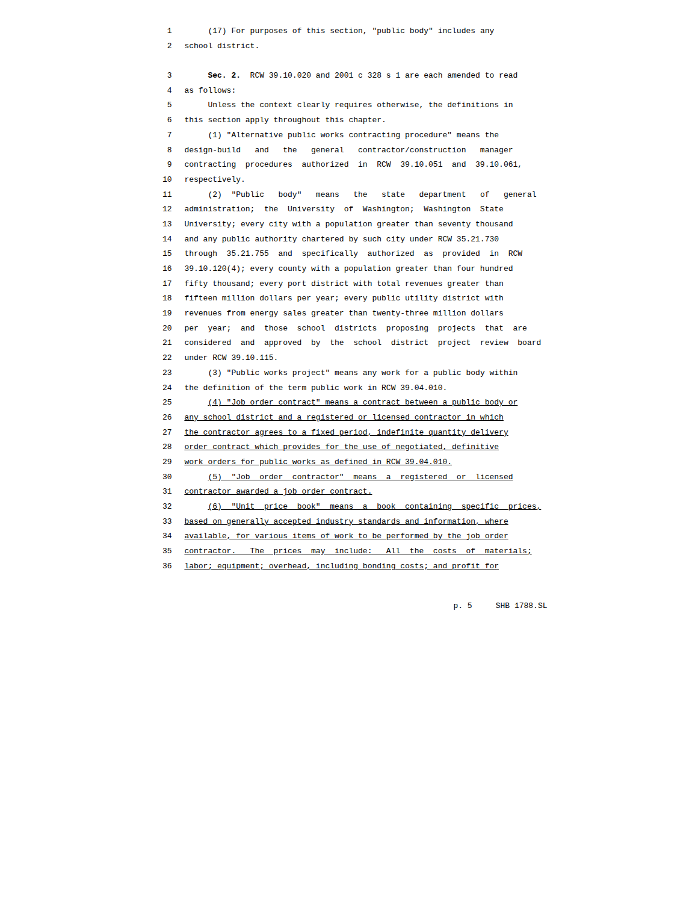1 (17) For purposes of this section, "public body" includes any
2 school district.
3 Sec. 2. RCW 39.10.020 and 2001 c 328 s 1 are each amended to read
4 as follows:
5 Unless the context clearly requires otherwise, the definitions in
6 this section apply throughout this chapter.
7 (1) "Alternative public works contracting procedure" means the
8 design-build and the general contractor/construction manager
9 contracting procedures authorized in RCW 39.10.051 and 39.10.061,
10 respectively.
11 (2) "Public body" means the state department of general
12 administration; the University of Washington; Washington State
13 University; every city with a population greater than seventy thousand
14 and any public authority chartered by such city under RCW 35.21.730
15 through 35.21.755 and specifically authorized as provided in RCW
1639.10.120(4); every county with a population greater than four hundred
17 fifty thousand; every port district with total revenues greater than
18 fifteen million dollars per year; every public utility district with
19 revenues from energy sales greater than twenty-three million dollars
20 per year; and those school districts proposing projects that are
21 considered and approved by the school district project review board
22 under RCW 39.10.115.
23 (3) "Public works project" means any work for a public body within
24 the definition of the term public work in RCW 39.04.010.
25 (4) "Job order contract" means a contract between a public body or
26 any school district and a registered or licensed contractor in which
27 the contractor agrees to a fixed period, indefinite quantity delivery
28 order contract which provides for the use of negotiated, definitive
29 work orders for public works as defined in RCW 39.04.010.
30 (5) "Job order contractor" means a registered or licensed
31 contractor awarded a job order contract.
32 (6) "Unit price book" means a book containing specific prices,
33 based on generally accepted industry standards and information, where
34 available, for various items of work to be performed by the job order
35 contractor. The prices may include: All the costs of materials;
36 labor; equipment; overhead, including bonding costs; and profit for
p. 5 SHB 1788.SL